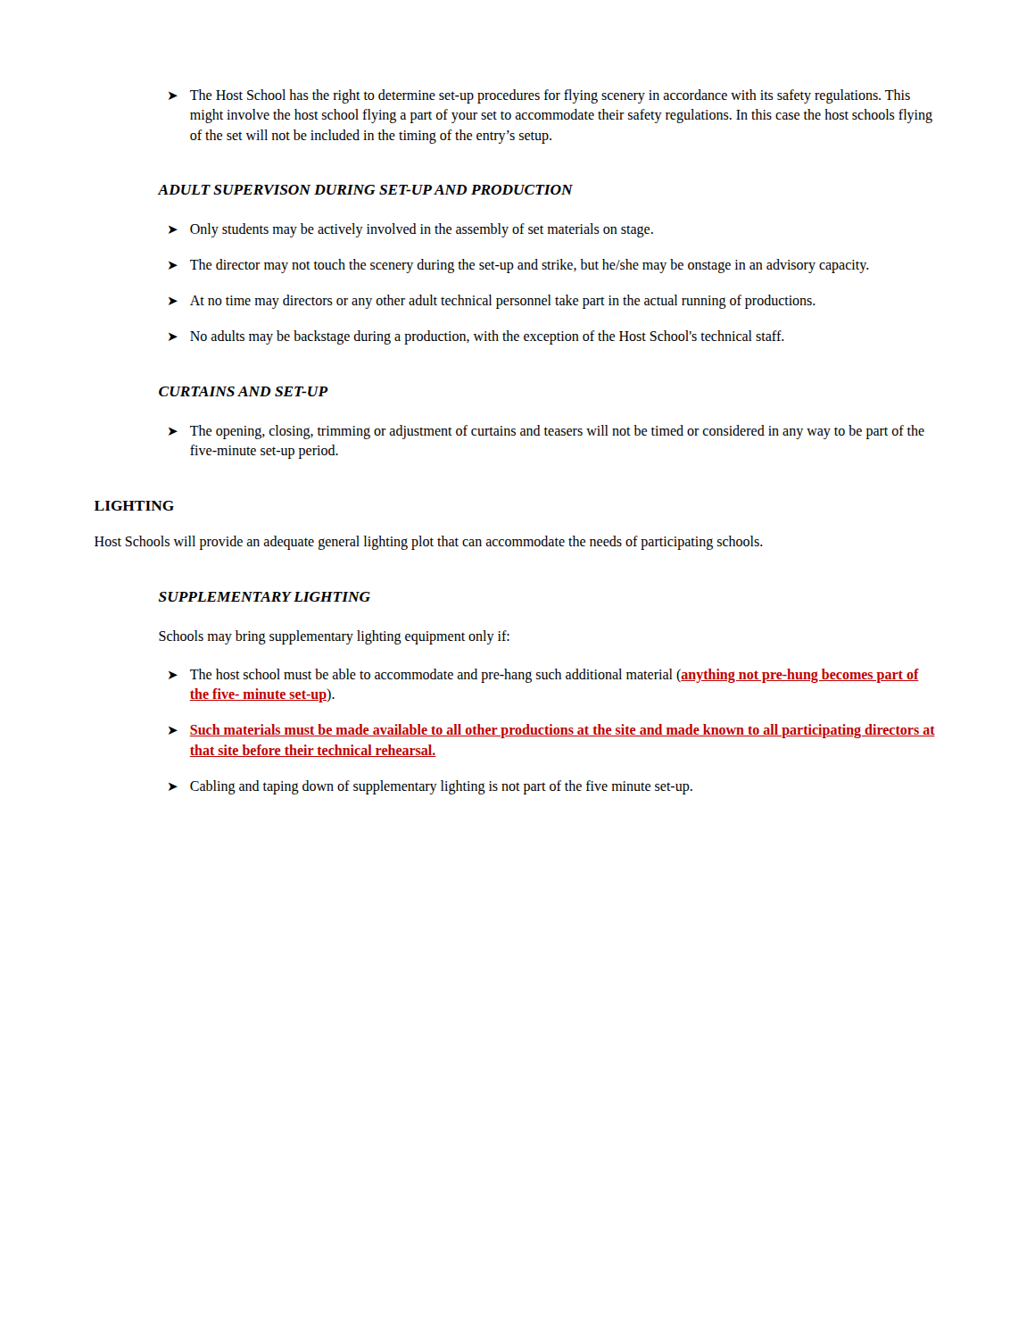The Host School has the right to determine set-up procedures for flying scenery in accordance with its safety regulations. This might involve the host school flying a part of your set to accommodate their safety regulations. In this case the host schools flying of the set will not be included in the timing of the entry’s setup.
ADULT SUPERVISON DURING SET-UP AND PRODUCTION
Only students may be actively involved in the assembly of set materials on stage.
The director may not touch the scenery during the set-up and strike, but he/she may be onstage in an advisory capacity.
At no time may directors or any other adult technical personnel take part in the actual running of productions.
No adults may be backstage during a production, with the exception of the Host School's technical staff.
CURTAINS AND SET-UP
The opening, closing, trimming or adjustment of curtains and teasers will not be timed or considered in any way to be part of the five-minute set-up period.
LIGHTING
Host Schools will provide an adequate general lighting plot that can accommodate the needs of participating schools.
SUPPLEMENTARY LIGHTING
Schools may bring supplementary lighting equipment only if:
The host school must be able to accommodate and pre-hang such additional material (anything not pre-hung becomes part of the five- minute set-up).
Such materials must be made available to all other productions at the site and made known to all participating directors at that site before their technical rehearsal.
Cabling and taping down of supplementary lighting is not part of the five minute set-up.